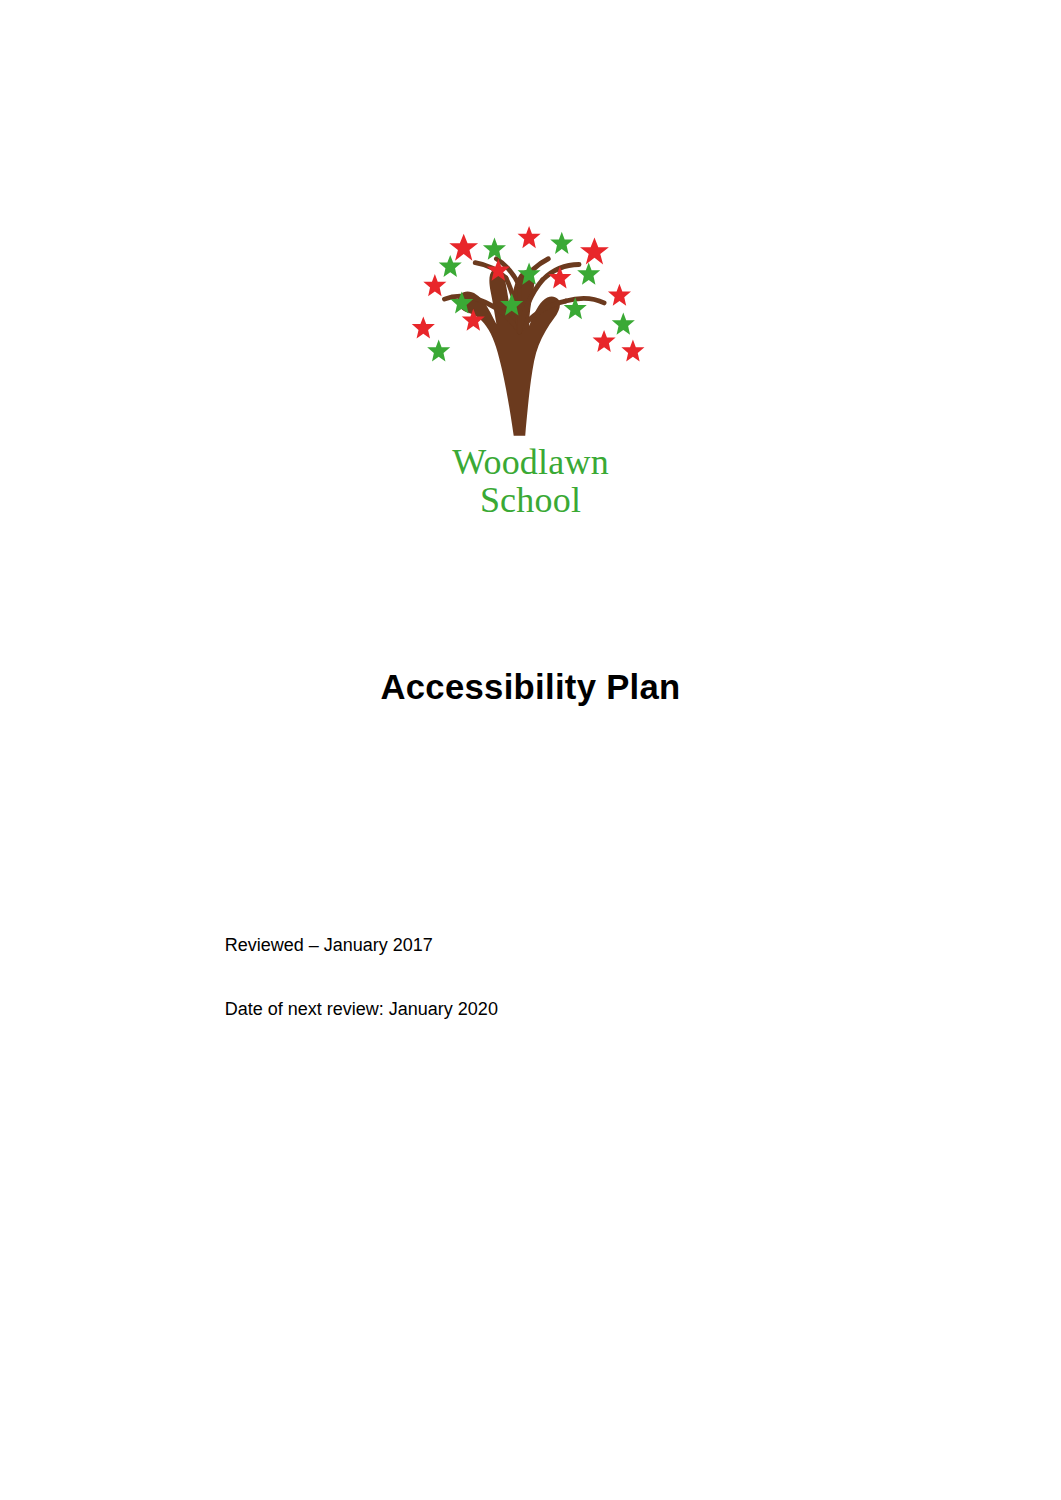Woodlawn
School
Accessibility Plan
Reviewed – January 2017
Date of next review: January 2020